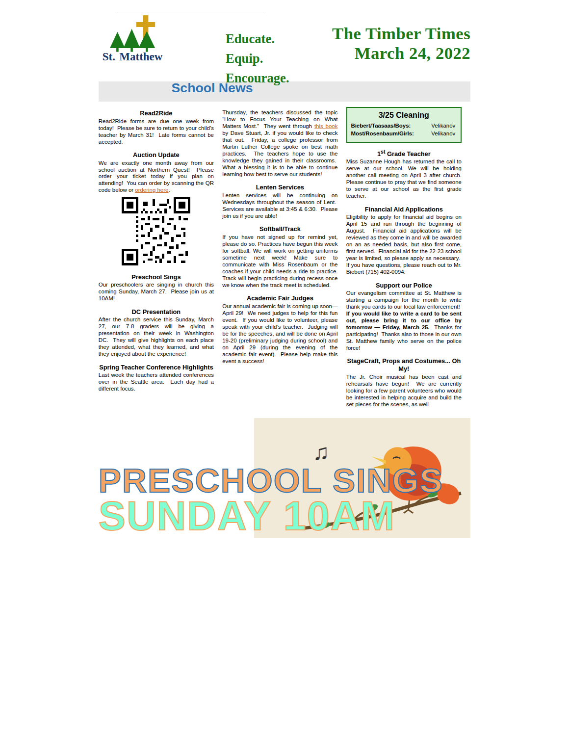St. Matthew
Educate.
Equip.
Encourage.
The Timber Times
March 24, 2022
School News
Read2Ride
Read2Ride forms are due one week from today! Please be sure to return to your child’s teacher by March 31! Late forms cannot be accepted.
Auction Update
We are exactly one month away from our school auction at Northern Quest! Please order your ticket today if you plan on attending! You can order by scanning the QR code below or ordering here.
Preschool Sings
Our preschoolers are singing in church this coming Sunday, March 27. Please join us at 10AM!
DC Presentation
After the church service this Sunday, March 27, our 7-8 graders will be giving a presentation on their week in Washington DC. They will give highlights on each place they attended, what they learned, and what they enjoyed about the experience!
Spring Teacher Conference Highlights
Last week the teachers attended conferences over in the Seattle area. Each day had a different focus.
Thursday, the teachers discussed the topic “How to Focus Your Teaching on What Matters Most.” They went through this book by Dave Stuart, Jr. if you would like to check that out. Friday, a college professor from Martin Luther College spoke on best math practices. The teachers hope to use the knowledge they gained in their classrooms. What a blessing it is to be able to continue learning how best to serve our students!
Lenten Services
Lenten services will be continuing on Wednesdays throughout the season of Lent. Services are available at 3:45 & 6:30. Please join us if you are able!
Softball/Track
If you have not signed up for remind yet, please do so. Practices have begun this week for softball. We will work on getting uniforms sometime next week! Make sure to communicate with Miss Rosenbaum or the coaches if your child needs a ride to practice. Track will begin practicing during recess once we know when the track meet is scheduled.
Academic Fair Judges
Our annual academic fair is coming up soon—April 29! We need judges to help for this fun event. If you would like to volunteer, please speak with your child’s teacher. Judging will be for the speeches, and will be done on April 19-20 (preliminary judging during school) and on April 29 (during the evening of the academic fair event). Please help make this event a success!
3/25 Cleaning
| Biebert/Taasaas/Boys: | Velikanov |
| Most/Rosenbaum/Girls: | Velikanov |
1st Grade Teacher
Miss Suzanne Hough has returned the call to serve at our school. We will be holding another call meeting on April 3 after church. Please continue to pray that we find someone to serve at our school as the first grade teacher.
Financial Aid Applications
Eligibility to apply for financial aid begins on April 15 and run through the beginning of August. Financial aid applications will be reviewed as they come in and will be awarded on an as needed basis, but also first come, first served. Financial aid for the 22-23 school year is limited, so please apply as necessary. If you have questions, please reach out to Mr. Biebert (715) 402-0094.
Support our Police
Our evangelism committee at St. Matthew is starting a campaign for the month to write thank you cards to our local law enforcement! If you would like to write a card to be sent out, please bring it to our office by tomorrow — Friday, March 25. Thanks for participating! Thanks also to those in our own St. Matthew family who serve on the police force!
StageCraft, Props and Costumes... Oh My!
The Jr. Choir musical has been cast and rehearsals have begun! We are currently looking for a few parent volunteers who would be interested in helping acquire and build the set pieces for the scenes, as well
♫
PRESCHOOL SINGS
SUNDAY 10AM